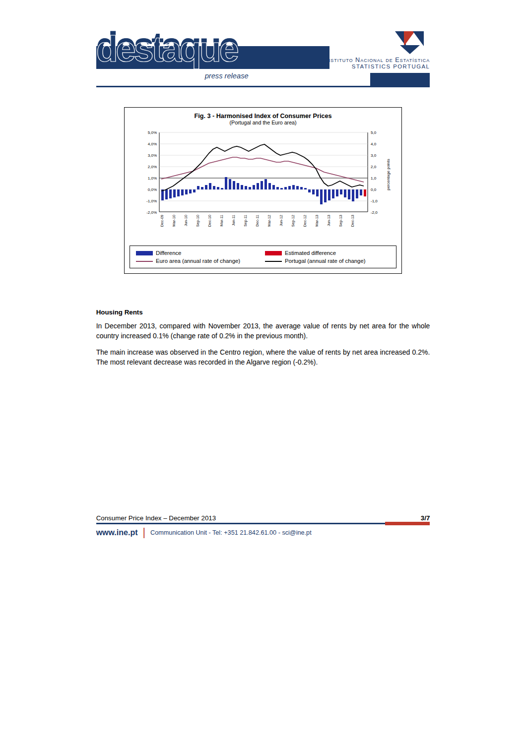destaque
destaque
press release
Instituto Nacional de Estatística
Statistics Portugal
Fig. 3 - Harmonised Index of Consumer Prices
(Portugal and the Euro area)
5,0% 4,0% 3,0% 2,0% 1,0% 0,0% -1,0% -2,0% 5,0 4,0 3,0 2,0 1,0 0,0 -1,0 -2,0 percentage points Dec-09 Mar-10 Jun-10 Sep-10 Dec-10 Mar-11 Jun-11 Sep-11 Dec-11 Mar-12 Jun-12 Sep-12 Dec-12 Mar-13 Jun-13 Sep-13 Dec-13
| Difference | Estimated difference |
| Euro area (annual rate of change) | Portugal (annual rate of change) |
Housing Rents
In December 2013, compared with November 2013, the average value of rents by net area for the whole country increased 0.1% (change rate of 0.2% in the previous month).
The main increase was observed in the Centro region, where the value of rents by net area increased 0.2%. The most relevant decrease was recorded in the Algarve region (-0.2%).
Consumer Price Index – December 2013
3/7
www.ine.pt | Communication Unit - Tel: +351 21.842.61.00 - sci@ine.pt